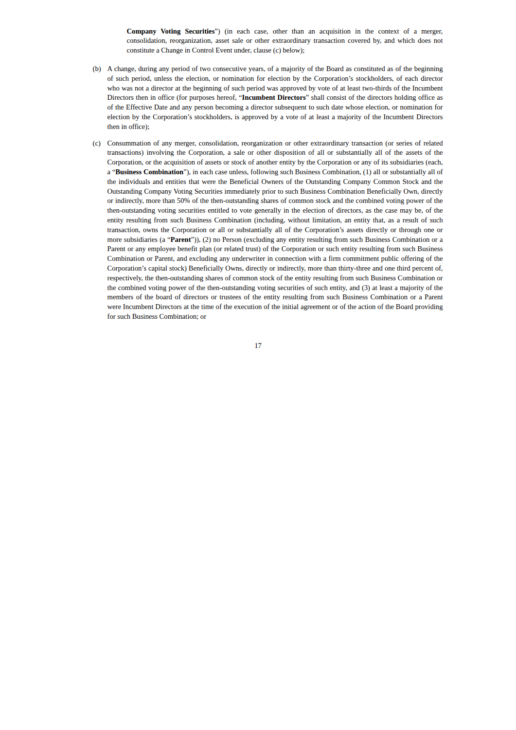Company Voting Securities”) (in each case, other than an acquisition in the context of a merger, consolidation, reorganization, asset sale or other extraordinary transaction covered by, and which does not constitute a Change in Control Event under, clause (c) below);
(b)
A change, during any period of two consecutive years, of a majority of the Board as constituted as of the beginning of such period, unless the election, or nomination for election by the Corporation’s stockholders, of each director who was not a director at the beginning of such period was approved by vote of at least two-thirds of the Incumbent Directors then in office (for purposes hereof, “Incumbent Directors” shall consist of the directors holding office as of the Effective Date and any person becoming a director subsequent to such date whose election, or nomination for election by the Corporation’s stockholders, is approved by a vote of at least a majority of the Incumbent Directors then in office);
(c)
Consummation of any merger, consolidation, reorganization or other extraordinary transaction (or series of related transactions) involving the Corporation, a sale or other disposition of all or substantially all of the assets of the Corporation, or the acquisition of assets or stock of another entity by the Corporation or any of its subsidiaries (each, a “Business Combination”), in each case unless, following such Business Combination, (1) all or substantially all of the individuals and entities that were the Beneficial Owners of the Outstanding Company Common Stock and the Outstanding Company Voting Securities immediately prior to such Business Combination Beneficially Own, directly or indirectly, more than 50% of the then-outstanding shares of common stock and the combined voting power of the then-outstanding voting securities entitled to vote generally in the election of directors, as the case may be, of the entity resulting from such Business Combination (including, without limitation, an entity that, as a result of such transaction, owns the Corporation or all or substantially all of the Corporation’s assets directly or through one or more subsidiaries (a “Parent”)), (2) no Person (excluding any entity resulting from such Business Combination or a Parent or any employee benefit plan (or related trust) of the Corporation or such entity resulting from such Business Combination or Parent, and excluding any underwriter in connection with a firm commitment public offering of the Corporation’s capital stock) Beneficially Owns, directly or indirectly, more than thirty-three and one third percent of, respectively, the then-outstanding shares of common stock of the entity resulting from such Business Combination or the combined voting power of the then-outstanding voting securities of such entity, and (3) at least a majority of the members of the board of directors or trustees of the entity resulting from such Business Combination or a Parent were Incumbent Directors at the time of the execution of the initial agreement or of the action of the Board providing for such Business Combination; or
17